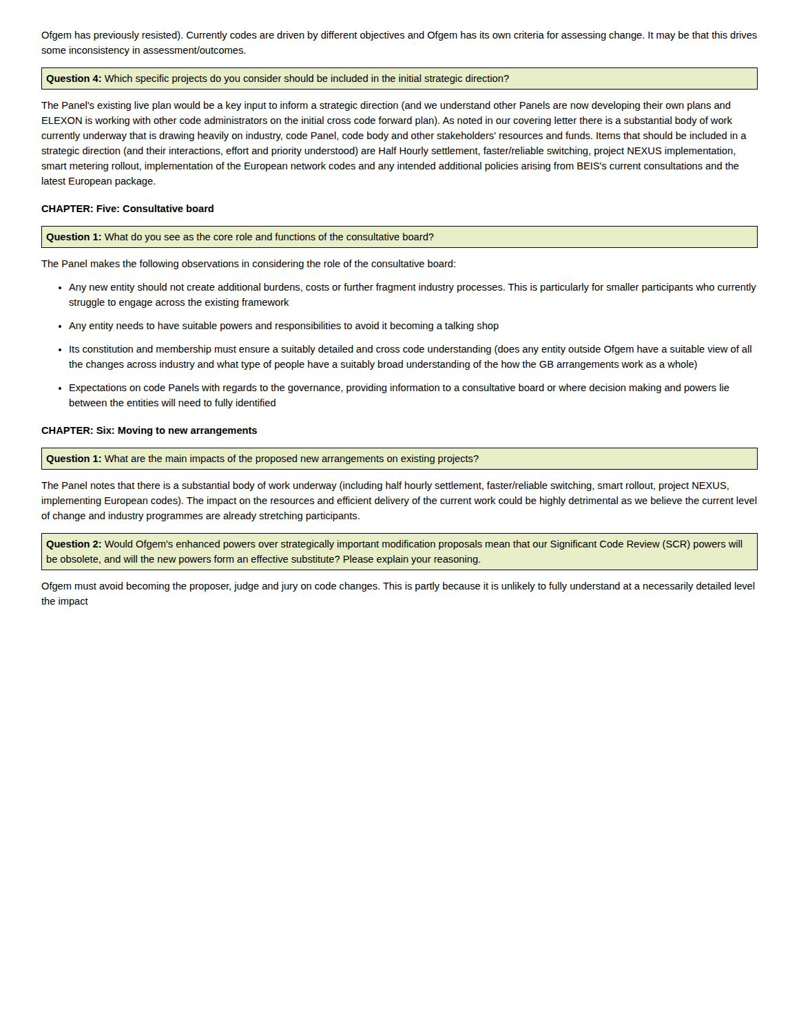Ofgem has previously resisted). Currently codes are driven by different objectives and Ofgem has its own criteria for assessing change. It may be that this drives some inconsistency in assessment/outcomes.
Question 4: Which specific projects do you consider should be included in the initial strategic direction?
The Panel's existing live plan would be a key input to inform a strategic direction (and we understand other Panels are now developing their own plans and ELEXON is working with other code administrators on the initial cross code forward plan). As noted in our covering letter there is a substantial body of work currently underway that is drawing heavily on industry, code Panel, code body and other stakeholders' resources and funds. Items that should be included in a strategic direction (and their interactions, effort and priority understood) are Half Hourly settlement, faster/reliable switching, project NEXUS implementation, smart metering rollout, implementation of the European network codes and any intended additional policies arising from BEIS's current consultations and the latest European package.
CHAPTER: Five: Consultative board
Question 1: What do you see as the core role and functions of the consultative board?
The Panel makes the following observations in considering the role of the consultative board:
Any new entity should not create additional burdens, costs or further fragment industry processes. This is particularly for smaller participants who currently struggle to engage across the existing framework
Any entity needs to have suitable powers and responsibilities to avoid it becoming a talking shop
Its constitution and membership must ensure a suitably detailed and cross code understanding (does any entity outside Ofgem have a suitable view of all the changes across industry and what type of people have a suitably broad understanding of the how the GB arrangements work as a whole)
Expectations on code Panels with regards to the governance, providing information to a consultative board or where decision making and powers lie between the entities will need to fully identified
CHAPTER: Six: Moving to new arrangements
Question 1: What are the main impacts of the proposed new arrangements on existing projects?
The Panel notes that there is a substantial body of work underway (including half hourly settlement, faster/reliable switching, smart rollout, project NEXUS, implementing European codes). The impact on the resources and efficient delivery of the current work could be highly detrimental as we believe the current level of change and industry programmes are already stretching participants.
Question 2: Would Ofgem's enhanced powers over strategically important modification proposals mean that our Significant Code Review (SCR) powers will be obsolete, and will the new powers form an effective substitute? Please explain your reasoning.
Ofgem must avoid becoming the proposer, judge and jury on code changes. This is partly because it is unlikely to fully understand at a necessarily detailed level the impact